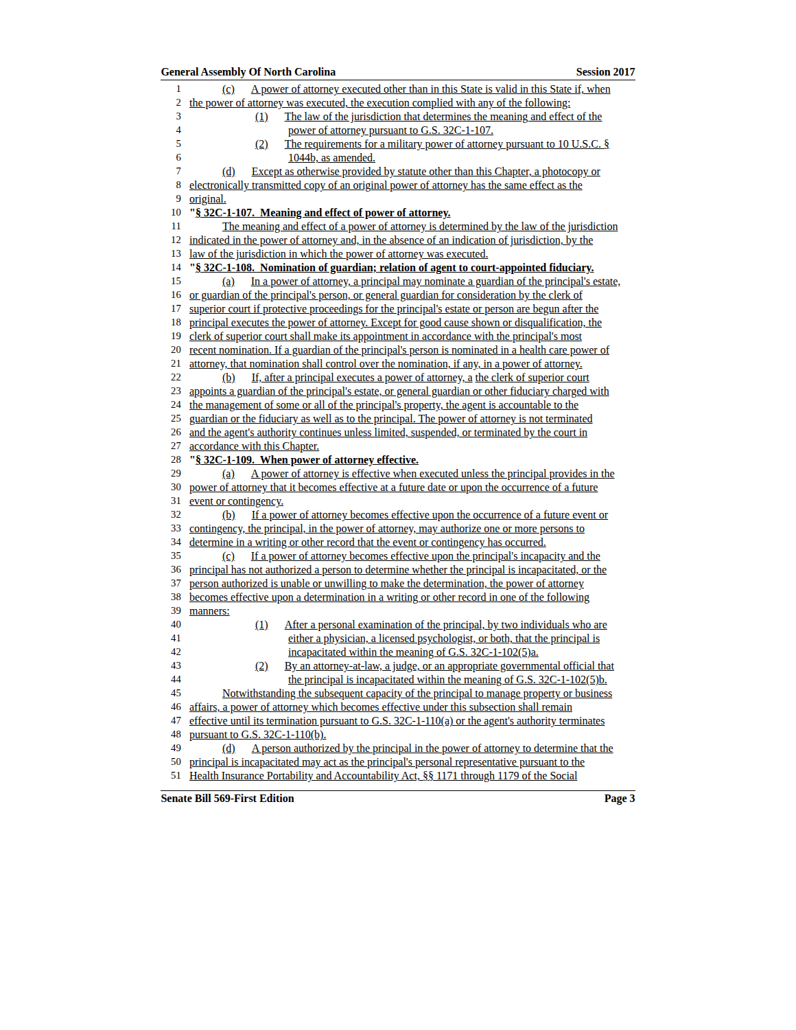General Assembly Of North Carolina
Session 2017
(c) A power of attorney executed other than in this State is valid in this State if, when
the power of attorney was executed, the execution complied with any of the following:
(1) The law of the jurisdiction that determines the meaning and effect of the
power of attorney pursuant to G.S. 32C-1-107.
(2) The requirements for a military power of attorney pursuant to 10 U.S.C. §
1044b, as amended.
(d) Except as otherwise provided by statute other than this Chapter, a photocopy or
electronically transmitted copy of an original power of attorney has the same effect as the
original.
"§ 32C-1-107. Meaning and effect of power of attorney.
The meaning and effect of a power of attorney is determined by the law of the jurisdiction
indicated in the power of attorney and, in the absence of an indication of jurisdiction, by the
law of the jurisdiction in which the power of attorney was executed.
"§ 32C-1-108. Nomination of guardian; relation of agent to court-appointed fiduciary.
(a) In a power of attorney, a principal may nominate a guardian of the principal's estate,
or guardian of the principal's person, or general guardian for consideration by the clerk of
superior court if protective proceedings for the principal's estate or person are begun after the
principal executes the power of attorney. Except for good cause shown or disqualification, the
clerk of superior court shall make its appointment in accordance with the principal's most
recent nomination. If a guardian of the principal's person is nominated in a health care power of
attorney, that nomination shall control over the nomination, if any, in a power of attorney.
(b) If, after a principal executes a power of attorney, a the clerk of superior court
appoints a guardian of the principal's estate, or general guardian or other fiduciary charged with
the management of some or all of the principal's property, the agent is accountable to the
guardian or the fiduciary as well as to the principal. The power of attorney is not terminated
and the agent's authority continues unless limited, suspended, or terminated by the court in
accordance with this Chapter.
"§ 32C-1-109. When power of attorney effective.
(a) A power of attorney is effective when executed unless the principal provides in the
power of attorney that it becomes effective at a future date or upon the occurrence of a future
event or contingency.
(b) If a power of attorney becomes effective upon the occurrence of a future event or
contingency, the principal, in the power of attorney, may authorize one or more persons to
determine in a writing or other record that the event or contingency has occurred.
(c) If a power of attorney becomes effective upon the principal's incapacity and the
principal has not authorized a person to determine whether the principal is incapacitated, or the
person authorized is unable or unwilling to make the determination, the power of attorney
becomes effective upon a determination in a writing or other record in one of the following
manners:
(1) After a personal examination of the principal, by two individuals who are
either a physician, a licensed psychologist, or both, that the principal is
incapacitated within the meaning of G.S. 32C-1-102(5)a.
(2) By an attorney-at-law, a judge, or an appropriate governmental official that
the principal is incapacitated within the meaning of G.S. 32C-1-102(5)b.
Notwithstanding the subsequent capacity of the principal to manage property or business
affairs, a power of attorney which becomes effective under this subsection shall remain
effective until its termination pursuant to G.S. 32C-1-110(a) or the agent's authority terminates
pursuant to G.S. 32C-1-110(b).
(d) A person authorized by the principal in the power of attorney to determine that the
principal is incapacitated may act as the principal's personal representative pursuant to the
Health Insurance Portability and Accountability Act, §§ 1171 through 1179 of the Social
Senate Bill 569-First Edition
Page 3